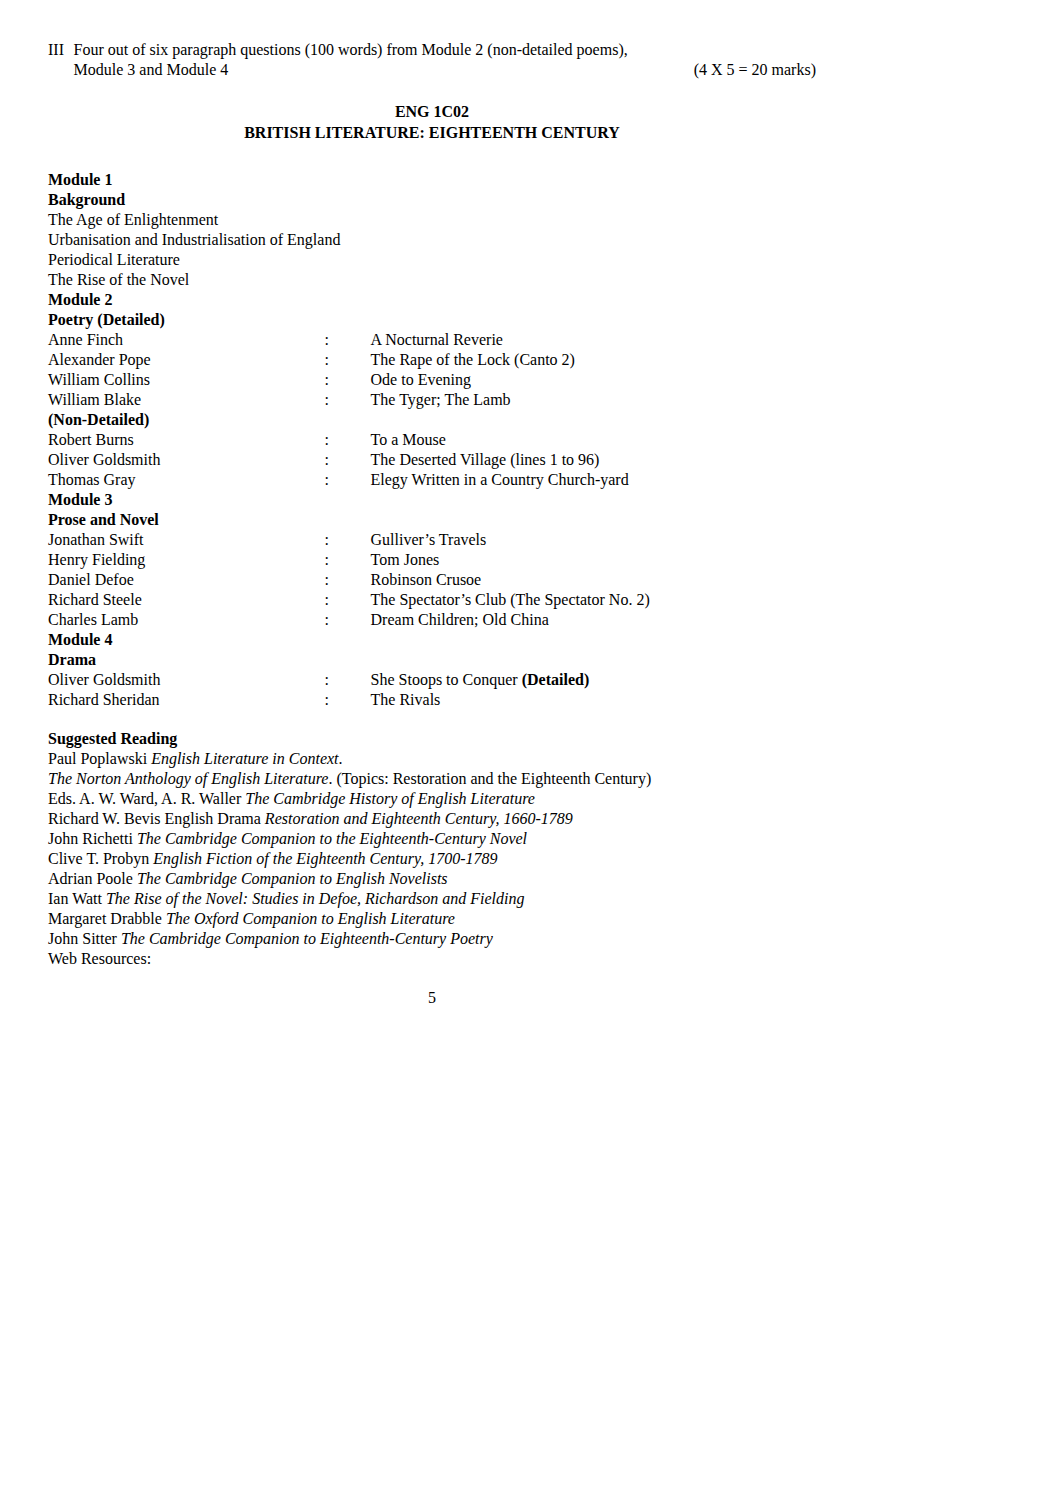IIIFour out of six paragraph questions (100 words) from Module 2 (non-detailed poems), Module 3 and Module 4 (4 X 5 = 20 marks)
ENG 1C02
BRITISH LITERATURE: EIGHTEENTH CENTURY
Module 1
Bakground
The Age of Enlightenment
Urbanisation and Industrialisation of England
Periodical Literature
The Rise of the Novel
Module 2
Poetry (Detailed)
| Anne Finch | : | A Nocturnal Reverie |
| Alexander Pope | : | The Rape of the Lock (Canto 2) |
| William Collins | : | Ode to Evening |
| William Blake | : | The Tyger; The Lamb |
(Non-Detailed)
| Robert Burns | : | To a Mouse |
| Oliver Goldsmith | : | The Deserted Village (lines 1 to 96) |
| Thomas Gray | : | Elegy Written in a Country Church-yard |
Module 3
Prose and Novel
| Jonathan Swift | : | Gulliver’s Travels |
| Henry Fielding | : | Tom Jones |
| Daniel Defoe | : | Robinson Crusoe |
| Richard Steele | : | The Spectator’s Club (The Spectator No. 2) |
| Charles Lamb | : | Dream Children; Old China |
Module 4
Drama
| Oliver Goldsmith | : | She Stoops to Conquer (Detailed) |
| Richard Sheridan | : | The Rivals |
Suggested Reading
Paul Poplawski English Literature in Context.
The Norton Anthology of English Literature. (Topics: Restoration and the Eighteenth Century)
Eds. A. W. Ward, A. R. Waller The Cambridge History of English Literature
Richard W. Bevis English Drama Restoration and Eighteenth Century, 1660-1789
John Richetti The Cambridge Companion to the Eighteenth-Century Novel
Clive T. Probyn English Fiction of the Eighteenth Century, 1700-1789
Adrian Poole The Cambridge Companion to English Novelists
Ian Watt The Rise of the Novel: Studies in Defoe, Richardson and Fielding
Margaret Drabble The Oxford Companion to English Literature
John Sitter The Cambridge Companion to Eighteenth-Century Poetry
Web Resources:
5